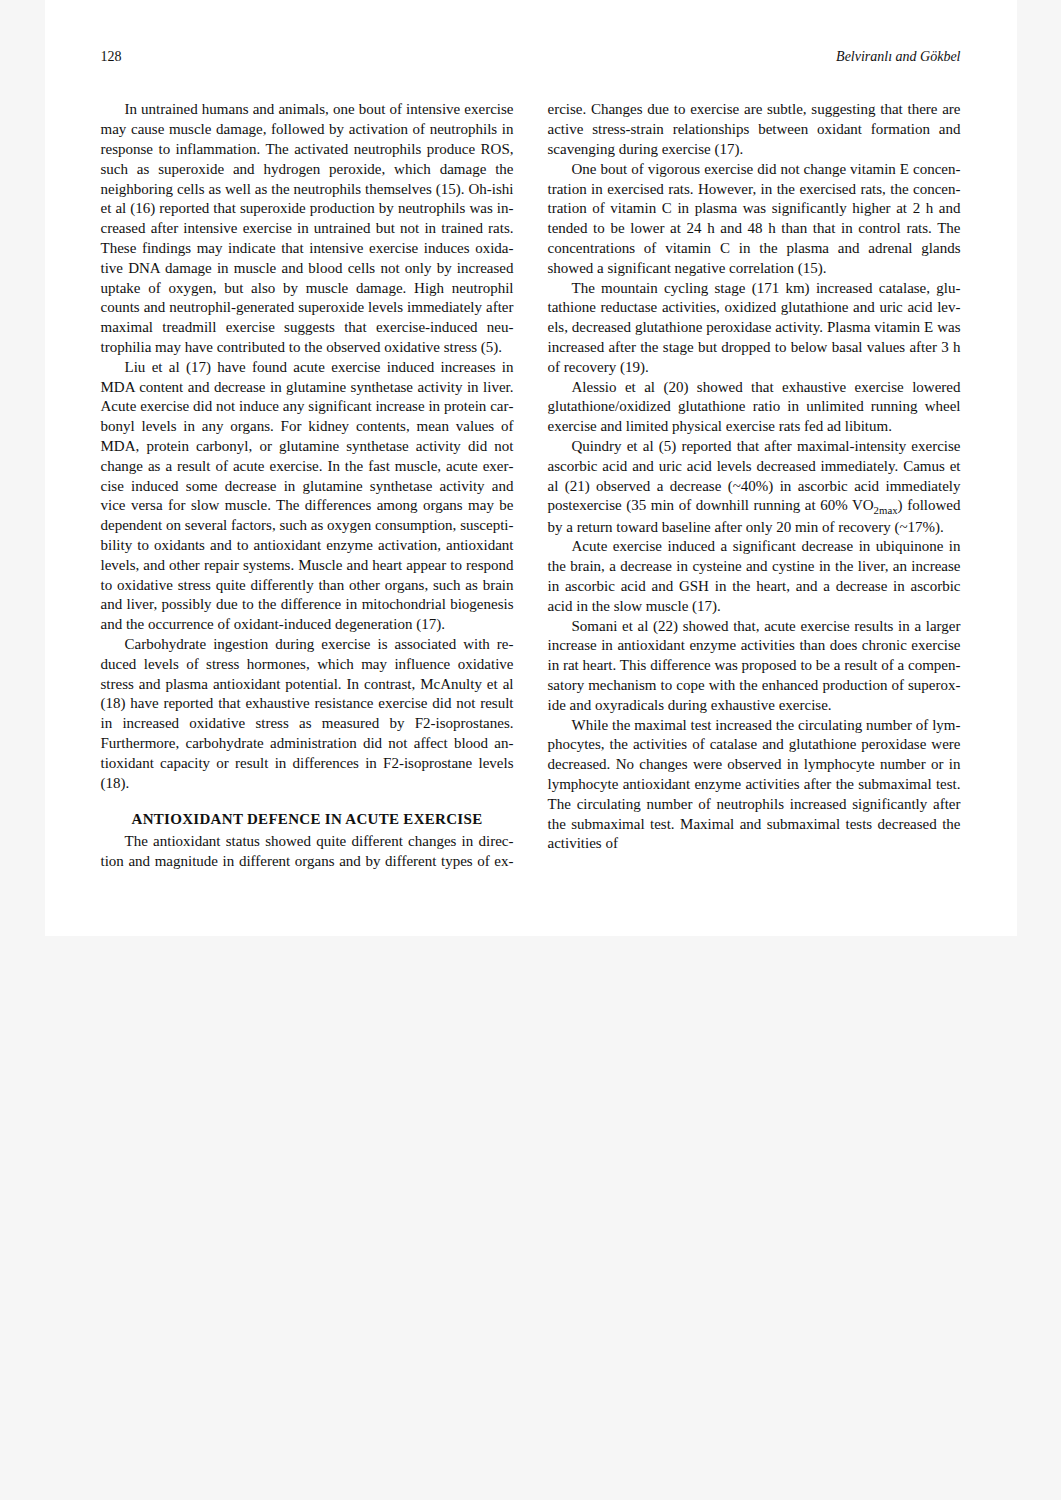128 Belviranlı and Gökbel
In untrained humans and animals, one bout of intensive exercise may cause muscle damage, followed by activation of neutrophils in response to inflammation. The activated neutrophils produce ROS, such as superoxide and hydrogen peroxide, which damage the neighboring cells as well as the neutrophils themselves (15). Oh-ishi et al (16) reported that superoxide production by neutrophils was increased after intensive exercise in untrained but not in trained rats. These findings may indicate that intensive exercise induces oxidative DNA damage in muscle and blood cells not only by increased uptake of oxygen, but also by muscle damage. High neutrophil counts and neutrophil-generated superoxide levels immediately after maximal treadmill exercise suggests that exercise-induced neutrophilia may have contributed to the observed oxidative stress (5).
Liu et al (17) have found acute exercise induced increases in MDA content and decrease in glutamine synthetase activity in liver. Acute exercise did not induce any significant increase in protein carbonyl levels in any organs. For kidney contents, mean values of MDA, protein carbonyl, or glutamine synthetase activity did not change as a result of acute exercise. In the fast muscle, acute exercise induced some decrease in glutamine synthetase activity and vice versa for slow muscle. The differences among organs may be dependent on several factors, such as oxygen consumption, susceptibility to oxidants and to antioxidant enzyme activation, antioxidant levels, and other repair systems. Muscle and heart appear to respond to oxidative stress quite differently than other organs, such as brain and liver, possibly due to the difference in mitochondrial biogenesis and the occurrence of oxidant-induced degeneration (17).
Carbohydrate ingestion during exercise is associated with reduced levels of stress hormones, which may influence oxidative stress and plasma antioxidant potential. In contrast, McAnulty et al (18) have reported that exhaustive resistance exercise did not result in increased oxidative stress as measured by F2-isoprostanes. Furthermore, carbohydrate administration did not affect blood antioxidant capacity or result in differences in F2-isoprostane levels (18).
Antioxidant defence in acute exercise
The antioxidant status showed quite different changes in direction and magnitude in different organs and by different types of exercise. Changes due to exercise are subtle, suggesting that there are active stress-strain relationships between oxidant formation and scavenging during exercise (17).
One bout of vigorous exercise did not change vitamin E concentration in exercised rats. However, in the exercised rats, the concentration of vitamin C in plasma was significantly higher at 2 h and tended to be lower at 24 h and 48 h than that in control rats. The concentrations of vitamin C in the plasma and adrenal glands showed a significant negative correlation (15).
The mountain cycling stage (171 km) increased catalase, glutathione reductase activities, oxidized glutathione and uric acid levels, decreased glutathione peroxidase activity. Plasma vitamin E was increased after the stage but dropped to below basal values after 3 h of recovery (19).
Alessio et al (20) showed that exhaustive exercise lowered glutathione/oxidized glutathione ratio in unlimited running wheel exercise and limited physical exercise rats fed ad libitum.
Quindry et al (5) reported that after maximal-intensity exercise ascorbic acid and uric acid levels decreased immediately. Camus et al (21) observed a decrease (~40%) in ascorbic acid immediately postexercise (35 min of downhill running at 60% VO2max) followed by a return toward baseline after only 20 min of recovery (~17%).
Acute exercise induced a significant decrease in ubiquinone in the brain, a decrease in cysteine and cystine in the liver, an increase in ascorbic acid and GSH in the heart, and a decrease in ascorbic acid in the slow muscle (17).
Somani et al (22) showed that, acute exercise results in a larger increase in antioxidant enzyme activities than does chronic exercise in rat heart. This difference was proposed to be a result of a compensatory mechanism to cope with the enhanced production of superoxide and oxyradicals during exhaustive exercise.
While the maximal test increased the circulating number of lymphocytes, the activities of catalase and glutathione peroxidase were decreased. No changes were observed in lymphocyte number or in lymphocyte antioxidant enzyme activities after the submaximal test. The circulating number of neutrophils increased significantly after the submaximal test. Maximal and submaximal tests decreased the activities of